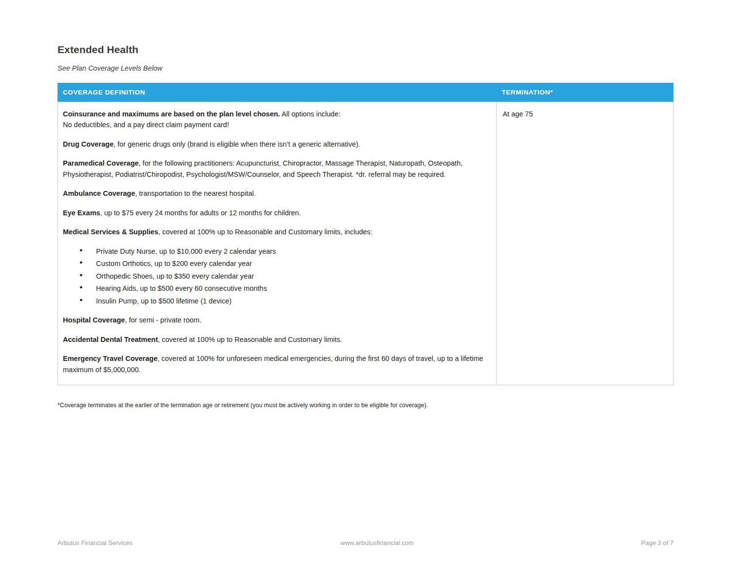Extended Health
See Plan Coverage Levels Below
| COVERAGE DEFINITION | TERMINATION* |
| --- | --- |
| Coinsurance and maximums are based on the plan level chosen. All options include: No deductibles, and a pay direct claim payment card! Drug Coverage , for generic drugs only (brand is eligible when there isn’t a generic alternative). Paramedical Coverage , for the following practitioners: Acupuncturist, Chiropractor, Massage Therapist, Naturopath, Osteopath, Physiotherapist, Podiatrist/Chiropodist, Psychologist/MSW/Counselor, and Speech Therapist. *dr. referral may be required. Ambulance Coverage , transportation to the nearest hospital. Eye Exams , up to $75 every 24 months for adults or 12 months for children. Medical Services & Supplies , covered at 100% up to Reasonable and Customary limits, includes: Private Duty Nurse, up to $10,000 every 2 calendar years Custom Orthotics, up to $200 every calendar year Orthopedic Shoes, up to $350 every calendar year Hearing Aids, up to $500 every 60 consecutive months Insulin Pump, up to $500 lifetime (1 device) Hospital Coverage , for semi - private room. Accidental Dental Treatment , covered at 100% up to Reasonable and Customary limits. Emergency Travel Coverage , covered at 100% for unforeseen medical emergencies, during the first 60 days of travel, up to a lifetime maximum of $5,000,000. | At age 75 |
*Coverage terminates at the earlier of the termination age or retirement (you must be actively working in order to be eligible for coverage).
Arbutus Financial Services www.arbutusfinancial.com Page 3 of 7